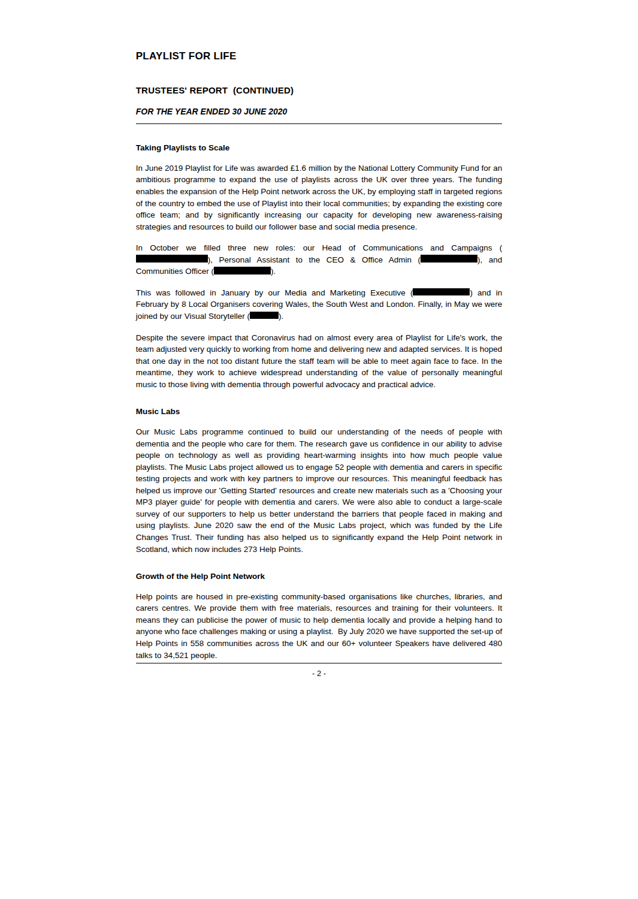PLAYLIST FOR LIFE
TRUSTEES' REPORT (CONTINUED)
FOR THE YEAR ENDED 30 JUNE 2020
Taking Playlists to Scale
In June 2019 Playlist for Life was awarded £1.6 million by the National Lottery Community Fund for an ambitious programme to expand the use of playlists across the UK over three years. The funding enables the expansion of the Help Point network across the UK, by employing staff in targeted regions of the country to embed the use of Playlist into their local communities; by expanding the existing core office team; and by significantly increasing our capacity for developing new awareness-raising strategies and resources to build our follower base and social media presence.
In October we filled three new roles: our Head of Communications and Campaigns ( ), Personal Assistant to the CEO & Office Admin ( ), and Communities Officer ( ).
This was followed in January by our Media and Marketing Executive ( ) and in February by 8 Local Organisers covering Wales, the South West and London. Finally, in May we were joined by our Visual Storyteller ( ).
Despite the severe impact that Coronavirus had on almost every area of Playlist for Life's work, the team adjusted very quickly to working from home and delivering new and adapted services. It is hoped that one day in the not too distant future the staff team will be able to meet again face to face. In the meantime, they work to achieve widespread understanding of the value of personally meaningful music to those living with dementia through powerful advocacy and practical advice.
Music Labs
Our Music Labs programme continued to build our understanding of the needs of people with dementia and the people who care for them. The research gave us confidence in our ability to advise people on technology as well as providing heart-warming insights into how much people value playlists. The Music Labs project allowed us to engage 52 people with dementia and carers in specific testing projects and work with key partners to improve our resources. This meaningful feedback has helped us improve our 'Getting Started' resources and create new materials such as a 'Choosing your MP3 player guide' for people with dementia and carers. We were also able to conduct a large-scale survey of our supporters to help us better understand the barriers that people faced in making and using playlists. June 2020 saw the end of the Music Labs project, which was funded by the Life Changes Trust. Their funding has also helped us to significantly expand the Help Point network in Scotland, which now includes 273 Help Points.
Growth of the Help Point Network
Help points are housed in pre-existing community-based organisations like churches, libraries, and carers centres. We provide them with free materials, resources and training for their volunteers. It means they can publicise the power of music to help dementia locally and provide a helping hand to anyone who face challenges making or using a playlist. By July 2020 we have supported the set-up of Help Points in 558 communities across the UK and our 60+ volunteer Speakers have delivered 480 talks to 34,521 people.
- 2 -